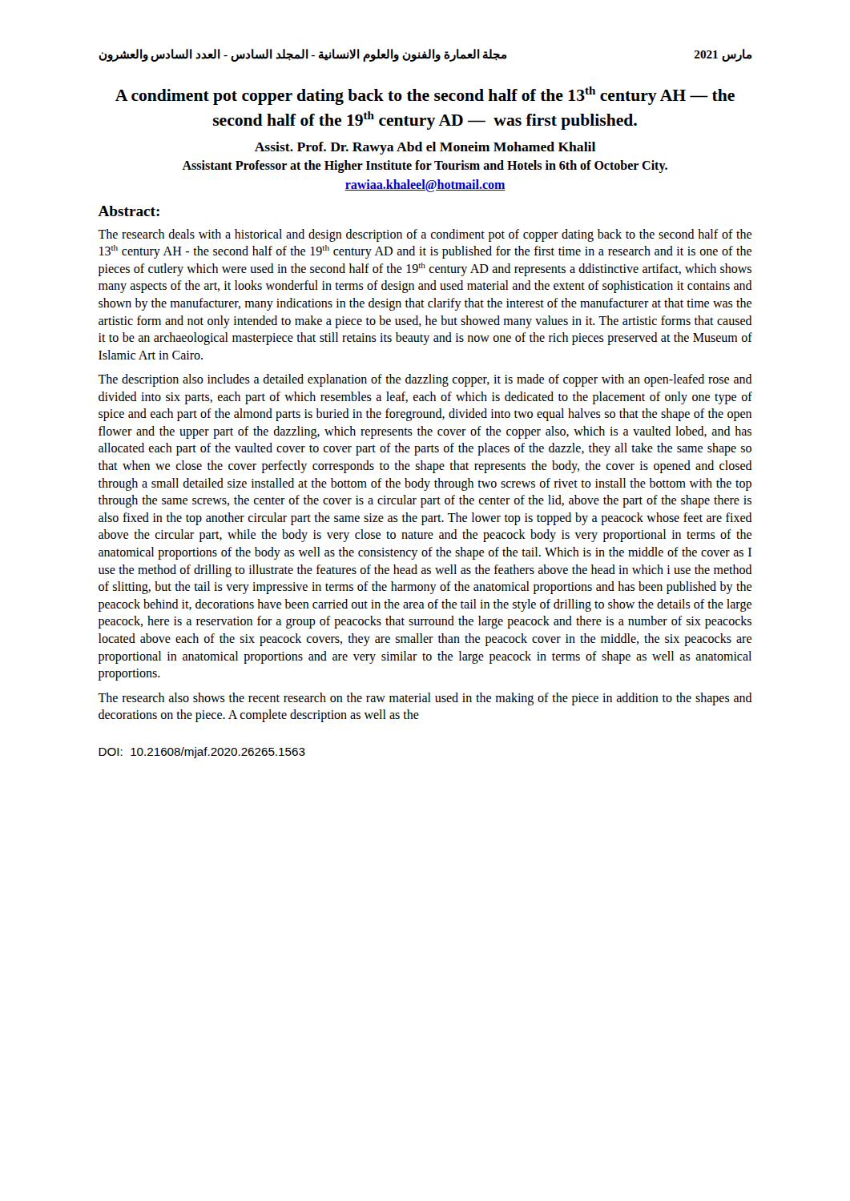مارس 2021 مجلة العمارة والفنون والعلوم الانسانية - المجلد السادس - العدد السادس والعشرون
A condiment pot copper dating back to the second half of the 13th century AH — the second half of the 19th century AD — was first published.
Assist. Prof. Dr. Rawya Abd el Moneim Mohamed Khalil
Assistant Professor at the Higher Institute for Tourism and Hotels in 6th of October City.
rawiaa.khaleel@hotmail.com
Abstract:
The research deals with a historical and design description of a condiment pot of copper dating back to the second half of the 13th century AH - the second half of the 19th century AD and it is published for the first time in a research and it is one of the pieces of cutlery which were used in the second half of the 19th century AD and represents a ddistinctive artifact, which shows many aspects of the art, it looks wonderful in terms of design and used material and the extent of sophistication it contains and shown by the manufacturer, many indications in the design that clarify that the interest of the manufacturer at that time was the artistic form and not only intended to make a piece to be used, he but showed many values in it. The artistic forms that caused it to be an archaeological masterpiece that still retains its beauty and is now one of the rich pieces preserved at the Museum of Islamic Art in Cairo.
The description also includes a detailed explanation of the dazzling copper, it is made of copper with an open-leafed rose and divided into six parts, each part of which resembles a leaf, each of which is dedicated to the placement of only one type of spice and each part of the almond parts is buried in the foreground, divided into two equal halves so that the shape of the open flower and the upper part of the dazzling, which represents the cover of the copper also, which is a vaulted lobed, and has allocated each part of the vaulted cover to cover part of the parts of the places of the dazzle, they all take the same shape so that when we close the cover perfectly corresponds to the shape that represents the body, the cover is opened and closed through a small detailed size installed at the bottom of the body through two screws of rivet to install the bottom with the top through the same screws, the center of the cover is a circular part of the center of the lid, above the part of the shape there is also fixed in the top another circular part the same size as the part. The lower top is topped by a peacock whose feet are fixed above the circular part, while the body is very close to nature and the peacock body is very proportional in terms of the anatomical proportions of the body as well as the consistency of the shape of the tail. Which is in the middle of the cover as I use the method of drilling to illustrate the features of the head as well as the feathers above the head in which i use the method of slitting, but the tail is very impressive in terms of the harmony of the anatomical proportions and has been published by the peacock behind it, decorations have been carried out in the area of the tail in the style of drilling to show the details of the large peacock, here is a reservation for a group of peacocks that surround the large peacock and there is a number of six peacocks located above each of the six peacock covers, they are smaller than the peacock cover in the middle, the six peacocks are proportional in anatomical proportions and are very similar to the large peacock in terms of shape as well as anatomical proportions.
The research also shows the recent research on the raw material used in the making of the piece in addition to the shapes and decorations on the piece. A complete description as well as the
DOI: 10.21608/mjaf.2020.26265.1563